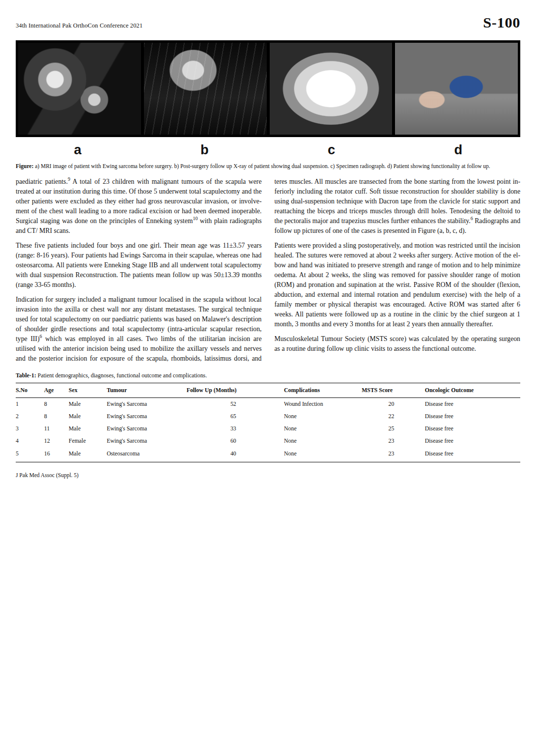34th International Pak OrthoCon Conference 2021
S-100
a
b
c
d
Figure: a) MRI image of patient with Ewing sarcoma before surgery. b) Post-surgery follow up X-ray of patient showing dual suspension. c) Specimen radiograph. d) Patient showing functionality at follow up.
paediatric patients.9 A total of 23 children with malignant tumours of the scapula were treated at our institution during this time. Of those 5 underwent total scapulectomy and the other patients were excluded as they either had gross neurovascular invasion, or involvement of the chest wall leading to a more radical excision or had been deemed inoperable. Surgical staging was done on the principles of Enneking system10 with plain radiographs and CT/ MRI scans.
These five patients included four boys and one girl. Their mean age was 11±3.57 years (range: 8-16 years). Four patients had Ewings Sarcoma in their scapulae, whereas one had osteosarcoma. All patients were Enneking Stage IIB and all underwent total scapulectomy with dual suspension Reconstruction. The patients mean follow up was 50±13.39 months (range 33-65 months).
Indication for surgery included a malignant tumour localised in the scapula without local invasion into the axilla or chest wall nor any distant metastases. The surgical technique used for total scapulectomy on our paediatric patients was based on Malawer's description of shoulder girdle resections and total scapulectomy (intra-articular scapular resection, type III)6 which was employed in all cases. Two limbs of the utilitarian incision are utilised with the anterior incision being used to mobilize the axillary vessels and nerves and the posterior incision for exposure of the scapula, rhomboids, latissimus dorsi, and teres muscles. All muscles are transected from the bone starting from the lowest point inferiorly including the rotator cuff. Soft tissue reconstruction for shoulder stability is done using dual-suspension technique with Dacron tape from the clavicle for static support and reattaching the biceps and triceps muscles through drill holes. Tenodesing the deltoid to the pectoralis major and trapezius muscles further enhances the stability.6 Radiographs and follow up pictures of one of the cases is presented in Figure (a, b, c, d).
Patients were provided a sling postoperatively, and motion was restricted until the incision healed. The sutures were removed at about 2 weeks after surgery. Active motion of the elbow and hand was initiated to preserve strength and range of motion and to help minimize oedema. At about 2 weeks, the sling was removed for passive shoulder range of motion (ROM) and pronation and supination at the wrist. Passive ROM of the shoulder (flexion, abduction, and external and internal rotation and pendulum exercise) with the help of a family member or physical therapist was encouraged. Active ROM was started after 6 weeks. All patients were followed up as a routine in the clinic by the chief surgeon at 1 month, 3 months and every 3 months for at least 2 years then annually thereafter.
Musculoskeletal Tumour Society (MSTS score) was calculated by the operating surgeon as a routine during follow up clinic visits to assess the functional outcome.
Table-1: Patient demographics, diagnoses, functional outcome and complications.
| S.No | Age | Sex | Tumour | Follow Up (Months) | Complications | MSTS Score | Oncologic Outcome |
| --- | --- | --- | --- | --- | --- | --- | --- |
| 1 | 8 | Male | Ewing's Sarcoma | 52 | Wound Infection | 20 | Disease free |
| 2 | 8 | Male | Ewing's Sarcoma | 65 | None | 22 | Disease free |
| 3 | 11 | Male | Ewing's Sarcoma | 33 | None | 25 | Disease free |
| 4 | 12 | Female | Ewing's Sarcoma | 60 | None | 23 | Disease free |
| 5 | 16 | Male | Osteosarcoma | 40 | None | 23 | Disease free |
J Pak Med Assoc (Suppl. 5)